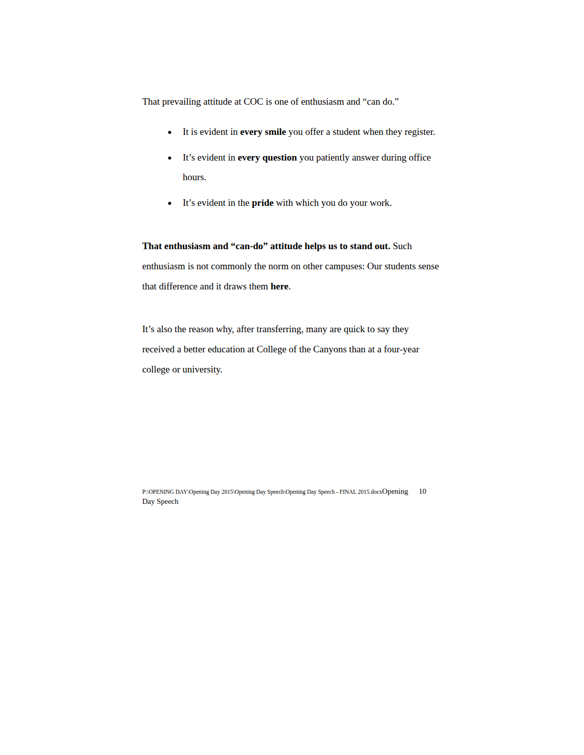That prevailing attitude at COC is one of enthusiasm and “can do.”
It is evident in every smile you offer a student when they register.
It’s evident in every question you patiently answer during office hours.
It’s evident in the pride with which you do your work.
That enthusiasm and “can-do” attitude helps us to stand out. Such enthusiasm is not commonly the norm on other campuses: Our students sense that difference and it draws them here.
It’s also the reason why, after transferring, many are quick to say they received a better education at College of the Canyons than at a four-year college or university.
P:\OPENING DAY\Opening Day 2015\Opening Day Speech\Opening Day Speech - FINAL 2015.docx Opening 10
Day Speech